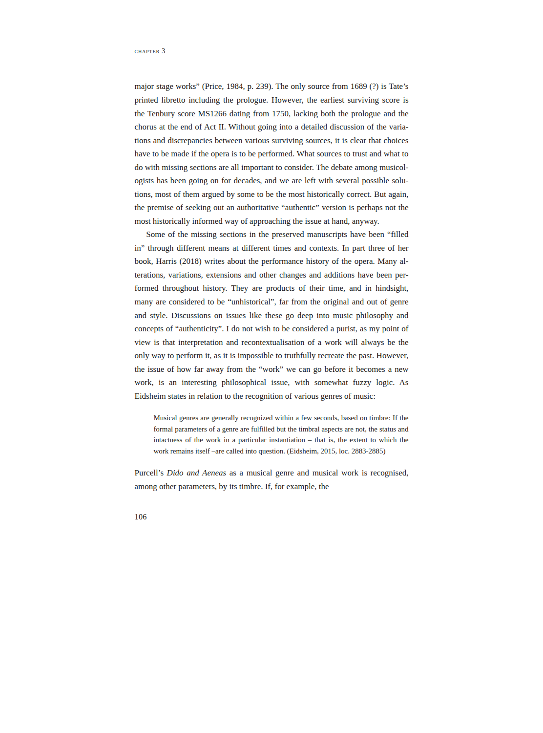chapter 3
major stage works” (Price, 1984, p. 239). The only source from 1689 (?) is Tate’s printed libretto including the prologue. However, the earliest surviving score is the Tenbury score MS1266 dating from 1750, lacking both the prologue and the chorus at the end of Act II. Without going into a detailed discussion of the variations and discrepancies between various surviving sources, it is clear that choices have to be made if the opera is to be performed. What sources to trust and what to do with missing sections are all important to consider. The debate among musicologists has been going on for decades, and we are left with several possible solutions, most of them argued by some to be the most historically correct. But again, the premise of seeking out an authoritative “authentic” version is perhaps not the most historically informed way of approaching the issue at hand, anyway.
Some of the missing sections in the preserved manuscripts have been “filled in” through different means at different times and contexts. In part three of her book, Harris (2018) writes about the performance history of the opera. Many alterations, variations, extensions and other changes and additions have been performed throughout history. They are products of their time, and in hindsight, many are considered to be “unhistorical”, far from the original and out of genre and style. Discussions on issues like these go deep into music philosophy and concepts of “authenticity”. I do not wish to be considered a purist, as my point of view is that interpretation and recontextualisation of a work will always be the only way to perform it, as it is impossible to truthfully recreate the past. However, the issue of how far away from the “work” we can go before it becomes a new work, is an interesting philosophical issue, with somewhat fuzzy logic. As Eidsheim states in relation to the recognition of various genres of music:
Musical genres are generally recognized within a few seconds, based on timbre: If the formal parameters of a genre are fulfilled but the timbral aspects are not, the status and intactness of the work in a particular instantiation – that is, the extent to which the work remains itself –are called into question. (Eidsheim, 2015, loc. 2883-2885)
Purcell’s Dido and Aeneas as a musical genre and musical work is recognised, among other parameters, by its timbre. If, for example, the
106